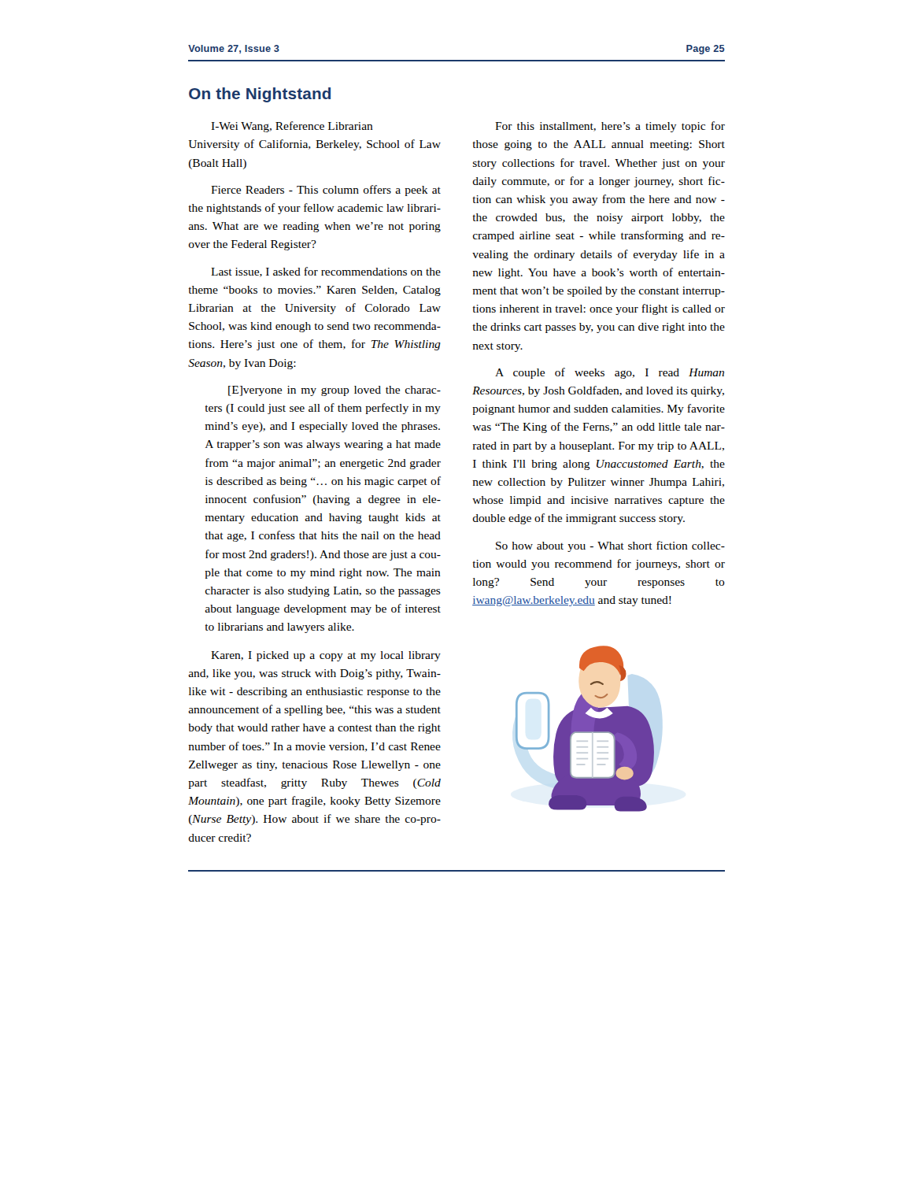Volume 27, Issue 3 Page 25
On the Nightstand
I-Wei Wang, Reference Librarian
University of California, Berkeley, School of Law (Boalt Hall)
Fierce Readers - This column offers a peek at the nightstands of your fellow academic law librarians. What are we reading when we’re not poring over the Federal Register?
Last issue, I asked for recommendations on the theme “books to movies.” Karen Selden, Catalog Librarian at the University of Colorado Law School, was kind enough to send two recommendations. Here’s just one of them, for The Whistling Season, by Ivan Doig:
[E]veryone in my group loved the characters (I could just see all of them perfectly in my mind’s eye), and I especially loved the phrases. A trapper’s son was always wearing a hat made from “a major animal”; an energetic 2nd grader is described as being “… on his magic carpet of innocent confusion” (having a degree in elementary education and having taught kids at that age, I confess that hits the nail on the head for most 2nd graders!). And those are just a couple that come to my mind right now. The main character is also studying Latin, so the passages about language development may be of interest to librarians and lawyers alike.
Karen, I picked up a copy at my local library and, like you, was struck with Doig’s pithy, Twain-like wit - describing an enthusiastic response to the announcement of a spelling bee, “this was a student body that would rather have a contest than the right number of toes.” In a movie version, I’d cast Renee Zellweger as tiny, tenacious Rose Llewellyn - one part steadfast, gritty Ruby Thewes (Cold Mountain), one part fragile, kooky Betty Sizemore (Nurse Betty). How about if we share the co-producer credit?
For this installment, here’s a timely topic for those going to the AALL annual meeting: Short story collections for travel. Whether just on your daily commute, or for a longer journey, short fiction can whisk you away from the here and now - the crowded bus, the noisy airport lobby, the cramped airline seat - while transforming and revealing the ordinary details of everyday life in a new light. You have a book’s worth of entertainment that won’t be spoiled by the constant interruptions inherent in travel: once your flight is called or the drinks cart passes by, you can dive right into the next story.
A couple of weeks ago, I read Human Resources, by Josh Goldfaden, and loved its quirky, poignant humor and sudden calamities. My favorite was “The King of the Ferns,” an odd little tale narrated in part by a houseplant. For my trip to AALL, I think I'll bring along Unaccustomed Earth, the new collection by Pulitzer winner Jhumpa Lahiri, whose limpid and incisive narratives capture the double edge of the immigrant success story.
So how about you - What short fiction collection would you recommend for journeys, short or long? Send your responses to iwang@law.berkeley.edu and stay tuned!
Traveler reading on a plane